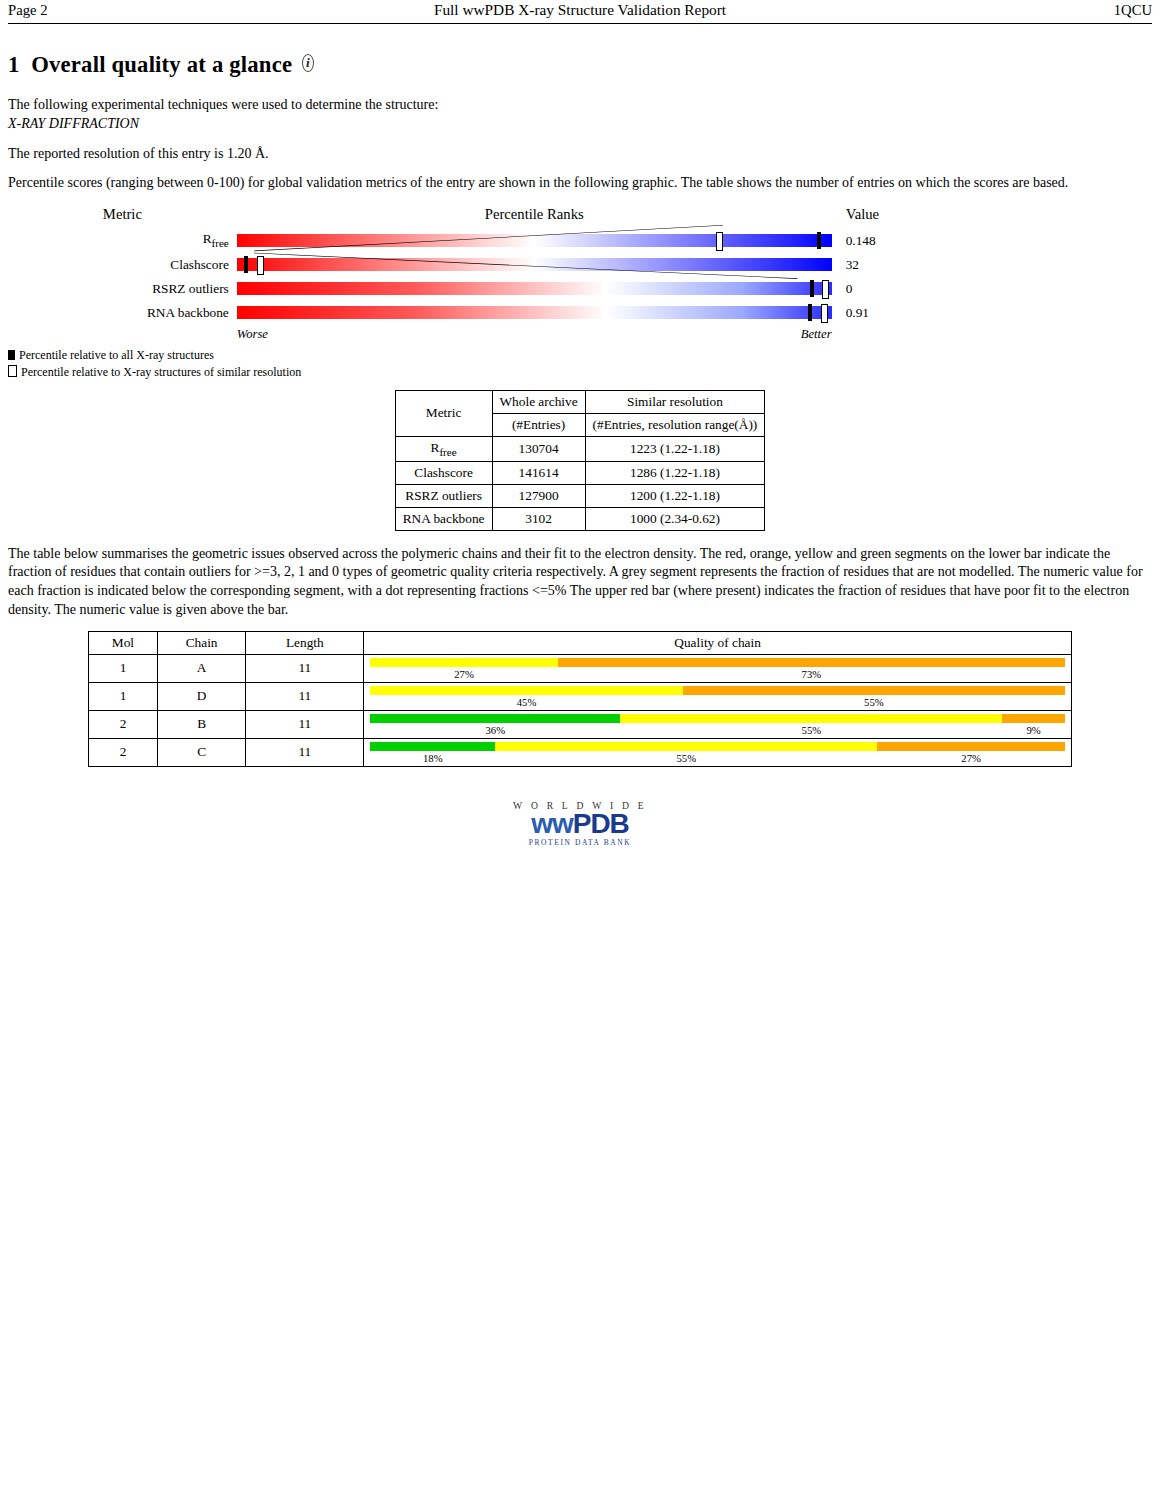Page 2
Full wwPDB X-ray Structure Validation Report
1QCU
1 Overall quality at a glance i
The following experimental techniques were used to determine the structure:
X-RAY DIFFRACTION
The reported resolution of this entry is 1.20 Å.
Percentile scores (ranging between 0-100) for global validation metrics of the entry are shown in the following graphic. The table shows the number of entries on which the scores are based.
| Metric | Percentile Ranks | Value |
| --- | --- | --- |
| R free | | 0.148 |
| Clashscore | | 32 |
| RSRZ outliers | | 0 |
| RNA backbone | | 0.91 |
| | Worse Better | |
Percentile relative to all X-ray structures
Percentile relative to X-ray structures of similar resolution
| Metric | Whole archive | Similar resolution |
| --- | --- | --- |
| (#Entries) | (#Entries, resolution range(Å)) |
| R free | 130704 | 1223 (1.22-1.18) |
| Clashscore | 141614 | 1286 (1.22-1.18) |
| RSRZ outliers | 127900 | 1200 (1.22-1.18) |
| RNA backbone | 3102 | 1000 (2.34-0.62) |
The table below summarises the geometric issues observed across the polymeric chains and their fit to the electron density. The red, orange, yellow and green segments on the lower bar indicate the fraction of residues that contain outliers for >=3, 2, 1 and 0 types of geometric quality criteria respectively. A grey segment represents the fraction of residues that are not modelled. The numeric value for each fraction is indicated below the corresponding segment, with a dot representing fractions <=5% The upper red bar (where present) indicates the fraction of residues that have poor fit to the electron density. The numeric value is given above the bar.
| Mol | Chain | Length | Quality of chain |
| --- | --- | --- | --- |
| 1 | A | 11 | 27% 73% |
| 1 | D | 11 | 45% 55% |
| 2 | B | 11 | 36% 55% 9% |
| 2 | C | 11 | 18% 55% 27% |
W O R L D W I D E
ww PDB
PROTEIN DATA BANK